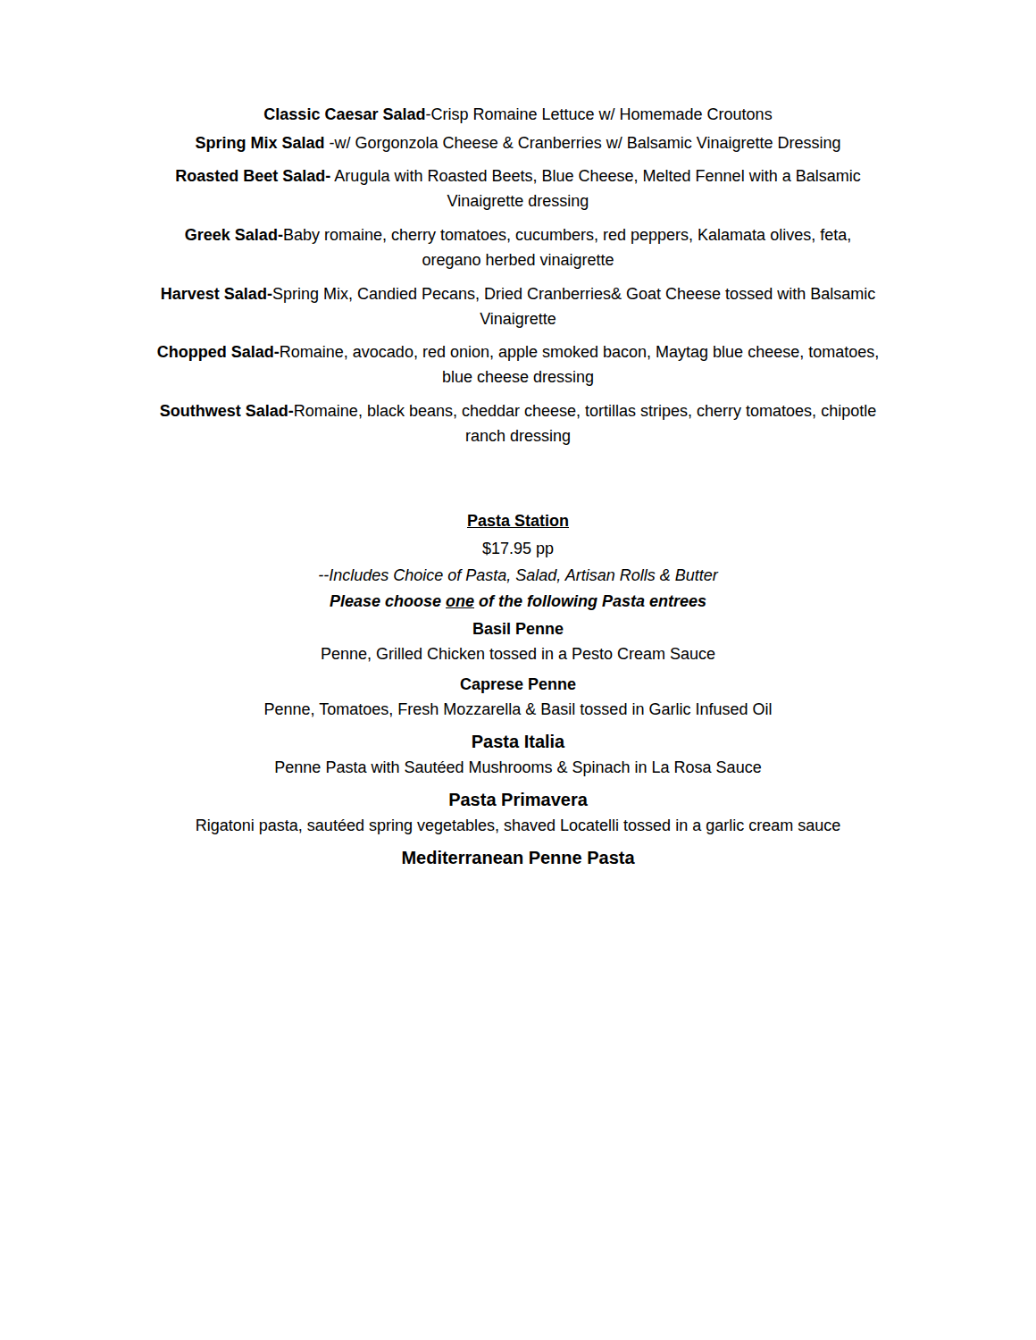Classic Caesar Salad-Crisp Romaine Lettuce w/ Homemade Croutons
Spring Mix Salad -w/ Gorgonzola Cheese & Cranberries w/ Balsamic Vinaigrette Dressing
Roasted Beet Salad- Arugula with Roasted Beets, Blue Cheese, Melted Fennel with a Balsamic Vinaigrette dressing
Greek Salad-Baby romaine, cherry tomatoes, cucumbers, red peppers, Kalamata olives, feta, oregano herbed vinaigrette
Harvest Salad-Spring Mix, Candied Pecans, Dried Cranberries& Goat Cheese tossed with Balsamic Vinaigrette
Chopped Salad-Romaine, avocado, red onion, apple smoked bacon, Maytag blue cheese, tomatoes, blue cheese dressing
Southwest Salad-Romaine, black beans, cheddar cheese, tortillas stripes, cherry tomatoes, chipotle ranch dressing
Pasta Station
$17.95 pp
--Includes Choice of Pasta, Salad, Artisan Rolls & Butter
Please choose one of the following Pasta entrees
Basil Penne
Penne, Grilled Chicken tossed in a Pesto Cream Sauce
Caprese Penne
Penne, Tomatoes, Fresh Mozzarella & Basil tossed in Garlic Infused Oil
Pasta Italia
Penne Pasta with Sautéed Mushrooms & Spinach in La Rosa Sauce
Pasta Primavera
Rigatoni pasta, sautéed spring vegetables, shaved Locatelli tossed in a garlic cream sauce
Mediterranean Penne Pasta